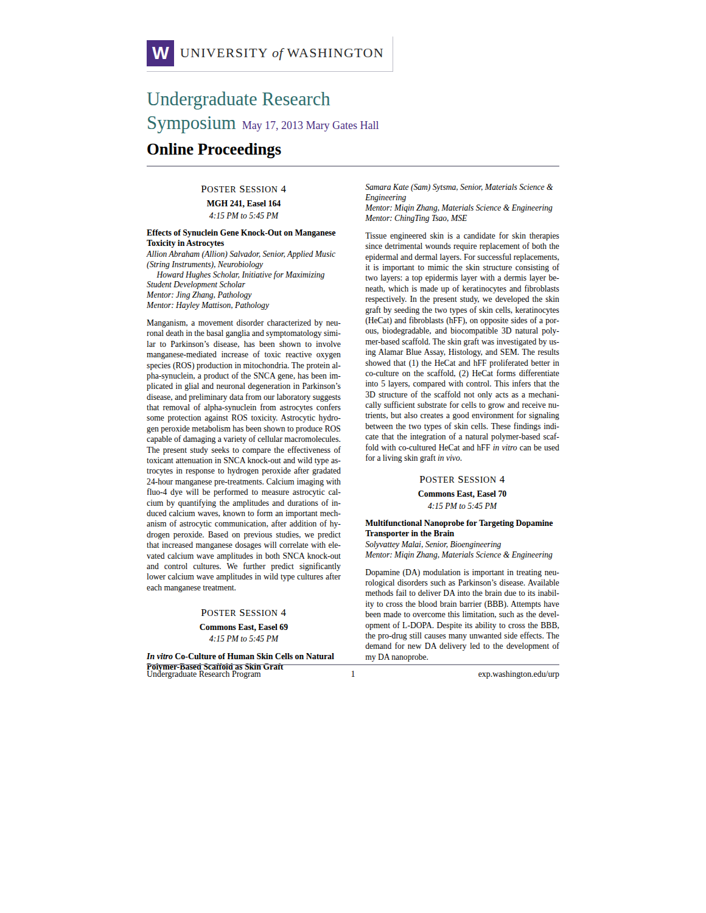W UNIVERSITY of WASHINGTON
Undergraduate Research Symposium
May 17, 2013 Mary Gates Hall
Online Proceedings
POSTER SESSION 4
MGH 241, Easel 164
4:15 PM to 5:45 PM
Effects of Synuclein Gene Knock-Out on Manganese Toxicity in Astrocytes
Allion Abraham (Allion) Salvador, Senior, Applied Music (String Instruments), Neurobiology
Howard Hughes Scholar, Initiative for Maximizing
Student Development Scholar
Mentor: Jing Zhang, Pathology
Mentor: Hayley Mattison, Pathology
Manganism, a movement disorder characterized by neuronal death in the basal ganglia and symptomatology similar to Parkinson’s disease, has been shown to involve manganese-mediated increase of toxic reactive oxygen species (ROS) production in mitochondria. The protein alpha-synuclein, a product of the SNCA gene, has been implicated in glial and neuronal degeneration in Parkinson’s disease, and preliminary data from our laboratory suggests that removal of alpha-synuclein from astrocytes confers some protection against ROS toxicity. Astrocytic hydrogen peroxide metabolism has been shown to produce ROS capable of damaging a variety of cellular macromolecules. The present study seeks to compare the effectiveness of toxicant attenuation in SNCA knock-out and wild type astrocytes in response to hydrogen peroxide after gradated 24-hour manganese pre-treatments. Calcium imaging with fluo-4 dye will be performed to measure astrocytic calcium by quantifying the amplitudes and durations of induced calcium waves, known to form an important mechanism of astrocytic communication, after addition of hydrogen peroxide. Based on previous studies, we predict that increased manganese dosages will correlate with elevated calcium wave amplitudes in both SNCA knock-out and control cultures. We further predict significantly lower calcium wave amplitudes in wild type cultures after each manganese treatment.
POSTER SESSION 4
Commons East, Easel 69
4:15 PM to 5:45 PM
In vitro Co-Culture of Human Skin Cells on Natural Polymer-Based Scaffold as Skin Graft
Samara Kate (Sam) Sytsma, Senior, Materials Science & Engineering
Mentor: Miqin Zhang, Materials Science & Engineering
Mentor: ChingTing Tsao, MSE
Tissue engineered skin is a candidate for skin therapies since detrimental wounds require replacement of both the epidermal and dermal layers. For successful replacements, it is important to mimic the skin structure consisting of two layers: a top epidermis layer with a dermis layer beneath, which is made up of keratinocytes and fibroblasts respectively. In the present study, we developed the skin graft by seeding the two types of skin cells, keratinocytes (HeCat) and fibroblasts (hFF), on opposite sides of a porous, biodegradable, and biocompatible 3D natural polymer-based scaffold. The skin graft was investigated by using Alamar Blue Assay, Histology, and SEM. The results showed that (1) the HeCat and hFF proliferated better in co-culture on the scaffold, (2) HeCat forms differentiate into 5 layers, compared with control. This infers that the 3D structure of the scaffold not only acts as a mechanically sufficient substrate for cells to grow and receive nutrients, but also creates a good environment for signaling between the two types of skin cells. These findings indicate that the integration of a natural polymer-based scaffold with co-cultured HeCat and hFF in vitro can be used for a living skin graft in vivo.
POSTER SESSION 4
Commons East, Easel 70
4:15 PM to 5:45 PM
Multifunctional Nanoprobe for Targeting Dopamine Transporter in the Brain
Solyvattey Malai, Senior, Bioengineering
Mentor: Miqin Zhang, Materials Science & Engineering
Dopamine (DA) modulation is important in treating neurological disorders such as Parkinson’s disease. Available methods fail to deliver DA into the brain due to its inability to cross the blood brain barrier (BBB). Attempts have been made to overcome this limitation, such as the development of L-DOPA. Despite its ability to cross the BBB, the pro-drug still causes many unwanted side effects. The demand for new DA delivery led to the development of my DA nanoprobe.
Undergraduate Research Program
1
exp.washington.edu/urp